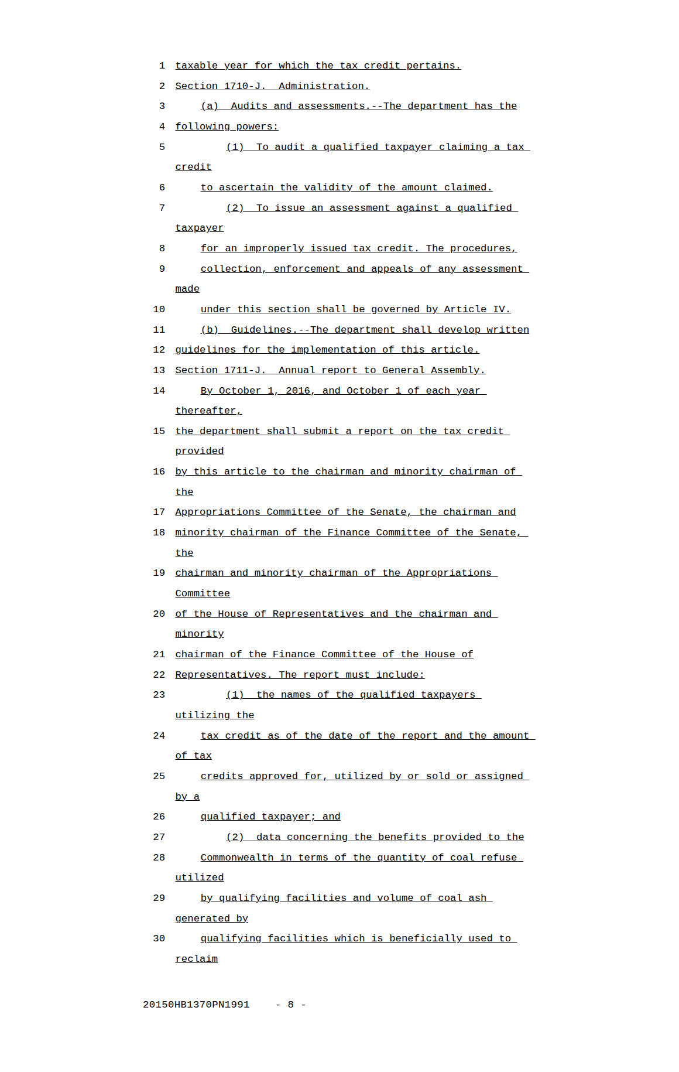taxable year for which the tax credit pertains.
Section 1710-J. Administration.
(a) Audits and assessments.--The department has the
following powers:
(1) To audit a qualified taxpayer claiming a tax credit
to ascertain the validity of the amount claimed.
(2) To issue an assessment against a qualified taxpayer
for an improperly issued tax credit. The procedures,
collection, enforcement and appeals of any assessment made
under this section shall be governed by Article IV.
(b) Guidelines.--The department shall develop written
guidelines for the implementation of this article.
Section 1711-J. Annual report to General Assembly.
By October 1, 2016, and October 1 of each year thereafter,
the department shall submit a report on the tax credit provided
by this article to the chairman and minority chairman of the
Appropriations Committee of the Senate, the chairman and
minority chairman of the Finance Committee of the Senate, the
chairman and minority chairman of the Appropriations Committee
of the House of Representatives and the chairman and minority
chairman of the Finance Committee of the House of
Representatives. The report must include:
(1) the names of the qualified taxpayers utilizing the
tax credit as of the date of the report and the amount of tax
credits approved for, utilized by or sold or assigned by a
qualified taxpayer; and
(2) data concerning the benefits provided to the
Commonwealth in terms of the quantity of coal refuse utilized
by qualifying facilities and volume of coal ash generated by
qualifying facilities which is beneficially used to reclaim
20150HB1370PN1991- 8 -